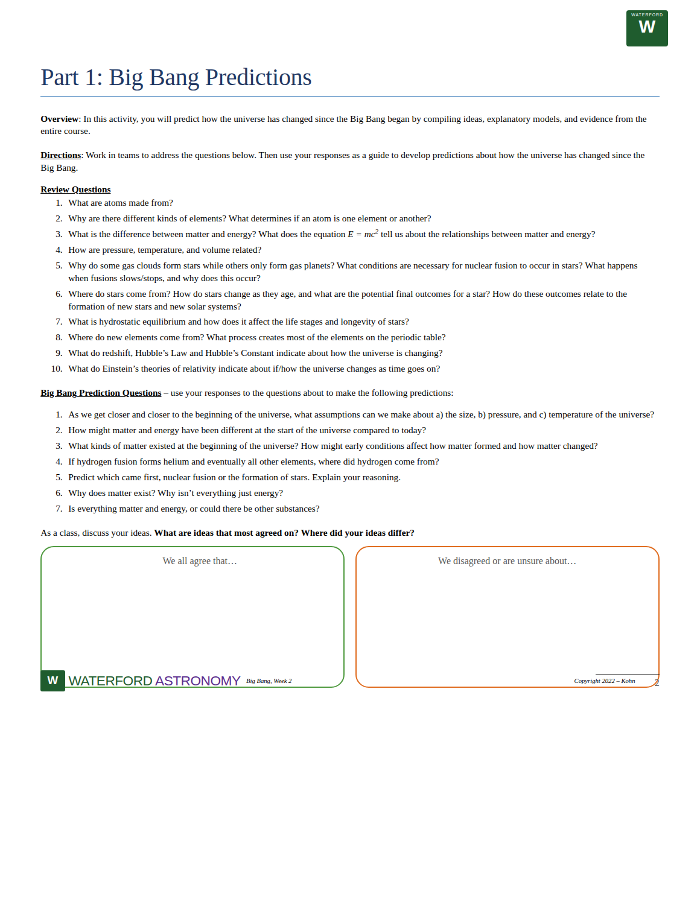WATERFORD W
Part 1: Big Bang Predictions
Overview: In this activity, you will predict how the universe has changed since the Big Bang began by compiling ideas, explanatory models, and evidence from the entire course.
Directions: Work in teams to address the questions below. Then use your responses as a guide to develop predictions about how the universe has changed since the Big Bang.
Review Questions
What are atoms made from?
Why are there different kinds of elements? What determines if an atom is one element or another?
What is the difference between matter and energy? What does the equation E = mc2 tell us about the relationships between matter and energy?
How are pressure, temperature, and volume related?
Why do some gas clouds form stars while others only form gas planets? What conditions are necessary for nuclear fusion to occur in stars? What happens when fusions slows/stops, and why does this occur?
Where do stars come from? How do stars change as they age, and what are the potential final outcomes for a star? How do these outcomes relate to the formation of new stars and new solar systems?
What is hydrostatic equilibrium and how does it affect the life stages and longevity of stars?
Where do new elements come from? What process creates most of the elements on the periodic table?
What do redshift, Hubble’s Law and Hubble’s Constant indicate about how the universe is changing?
What do Einstein’s theories of relativity indicate about if/how the universe changes as time goes on?
Big Bang Prediction Questions – use your responses to the questions about to make the following predictions:
As we get closer and closer to the beginning of the universe, what assumptions can we make about a) the size, b) pressure, and c) temperature of the universe?
How might matter and energy have been different at the start of the universe compared to today?
What kinds of matter existed at the beginning of the universe? How might early conditions affect how matter formed and how matter changed?
If hydrogen fusion forms helium and eventually all other elements, where did hydrogen come from?
Predict which came first, nuclear fusion or the formation of stars. Explain your reasoning.
Why does matter exist? Why isn’t everything just energy?
Is everything matter and energy, or could there be other substances?
As a class, discuss your ideas. What are ideas that most agreed on? Where did your ideas differ?
We all agree that…
We disagreed or are unsure about…
W
WATERFORD ASTRONOMY
Big Bang, Week 2
Copyright 2022 – Kohn
2